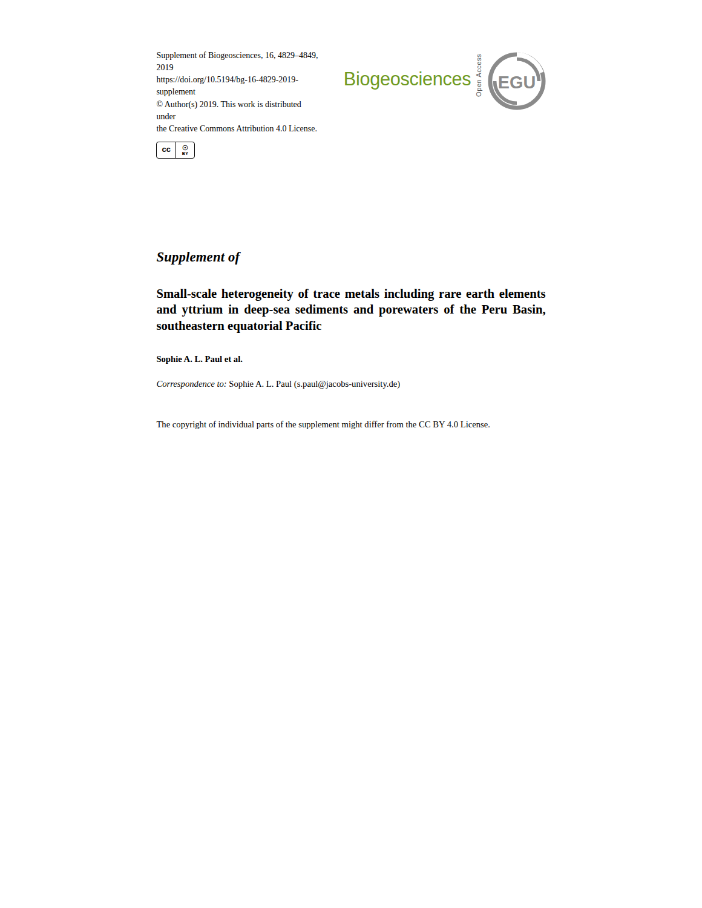Supplement of Biogeosciences, 16, 4829–4849, 2019 https://doi.org/10.5194/bg-16-4829-2019-supplement © Author(s) 2019. This work is distributed under the Creative Commons Attribution 4.0 License.
cc
☉ BY
Biogeosciences
Open Access
EGU
Supplement of
Small-scale heterogeneity of trace metals including rare earth elements and yttrium in deep-sea sediments and porewaters of the Peru Basin, southeastern equatorial Pacific
Sophie A. L. Paul et al.
Correspondence to: Sophie A. L. Paul (s.paul@jacobs-university.de)
The copyright of individual parts of the supplement might differ from the CC BY 4.0 License.